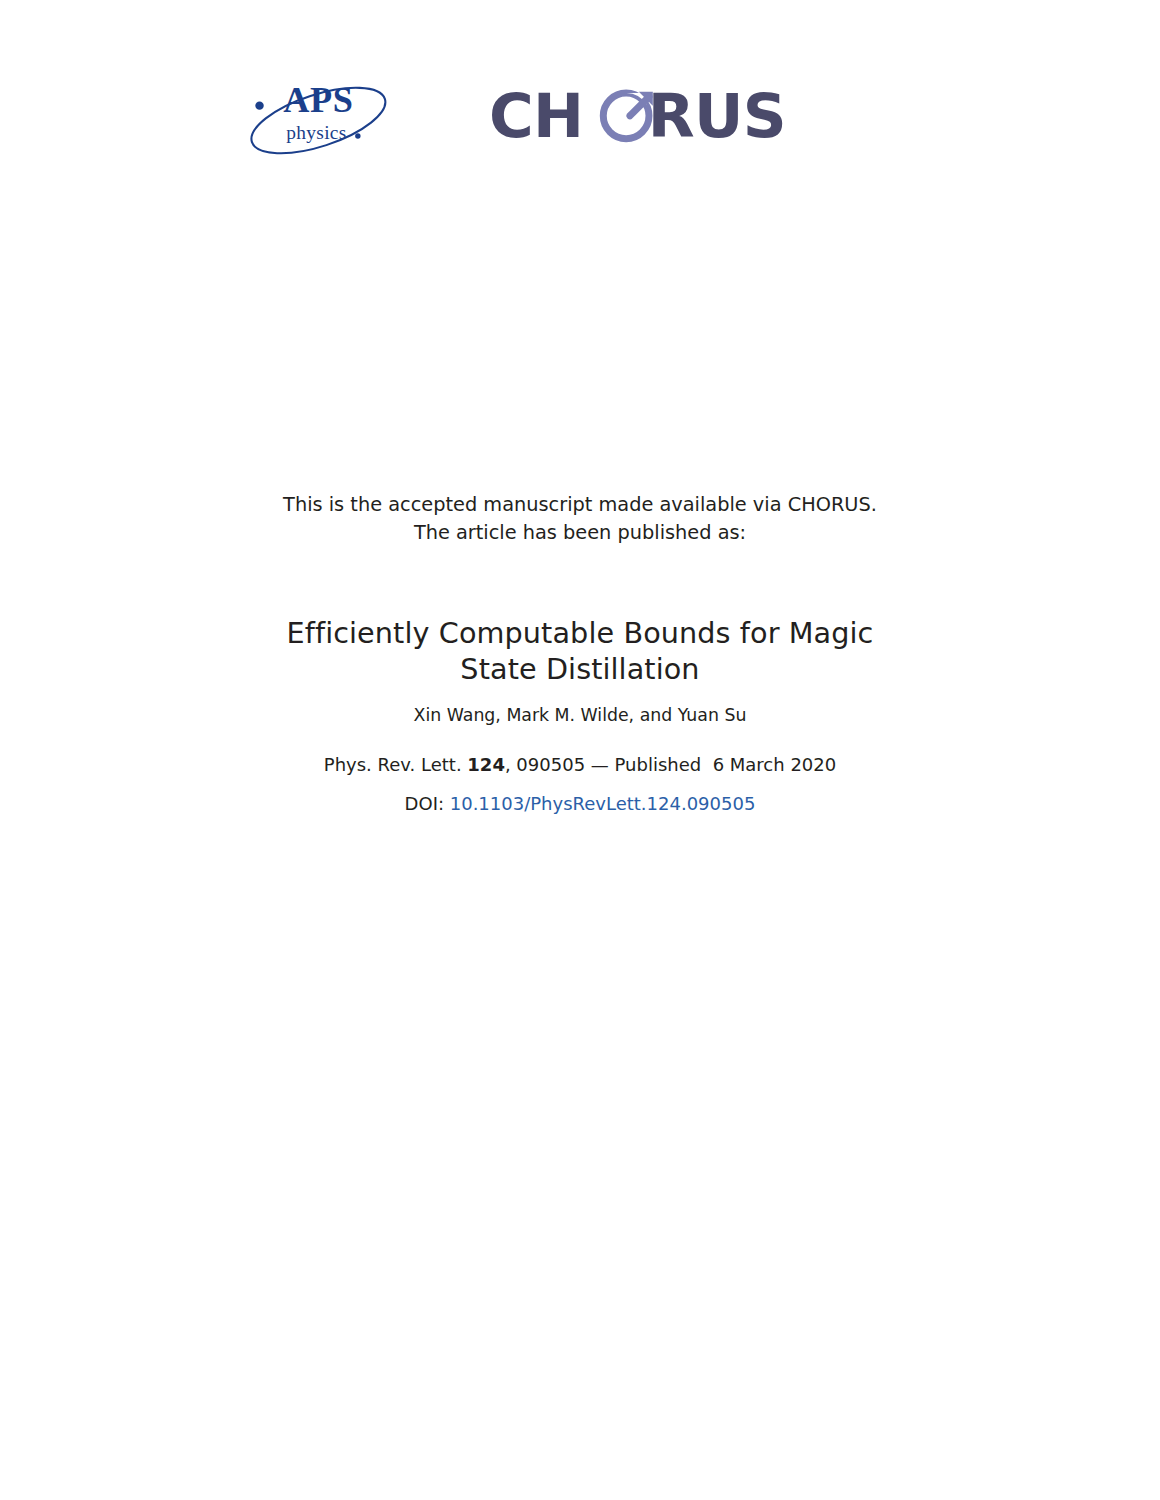APS physics
CH RUS
This is the accepted manuscript made available via CHORUS. The article has been published as:
Efficiently Computable Bounds for Magic State Distillation
Xin Wang, Mark M. Wilde, and Yuan Su
Phys. Rev. Lett. 124, 090505 — Published 6 March 2020
DOI: 10.1103/PhysRevLett.124.090505